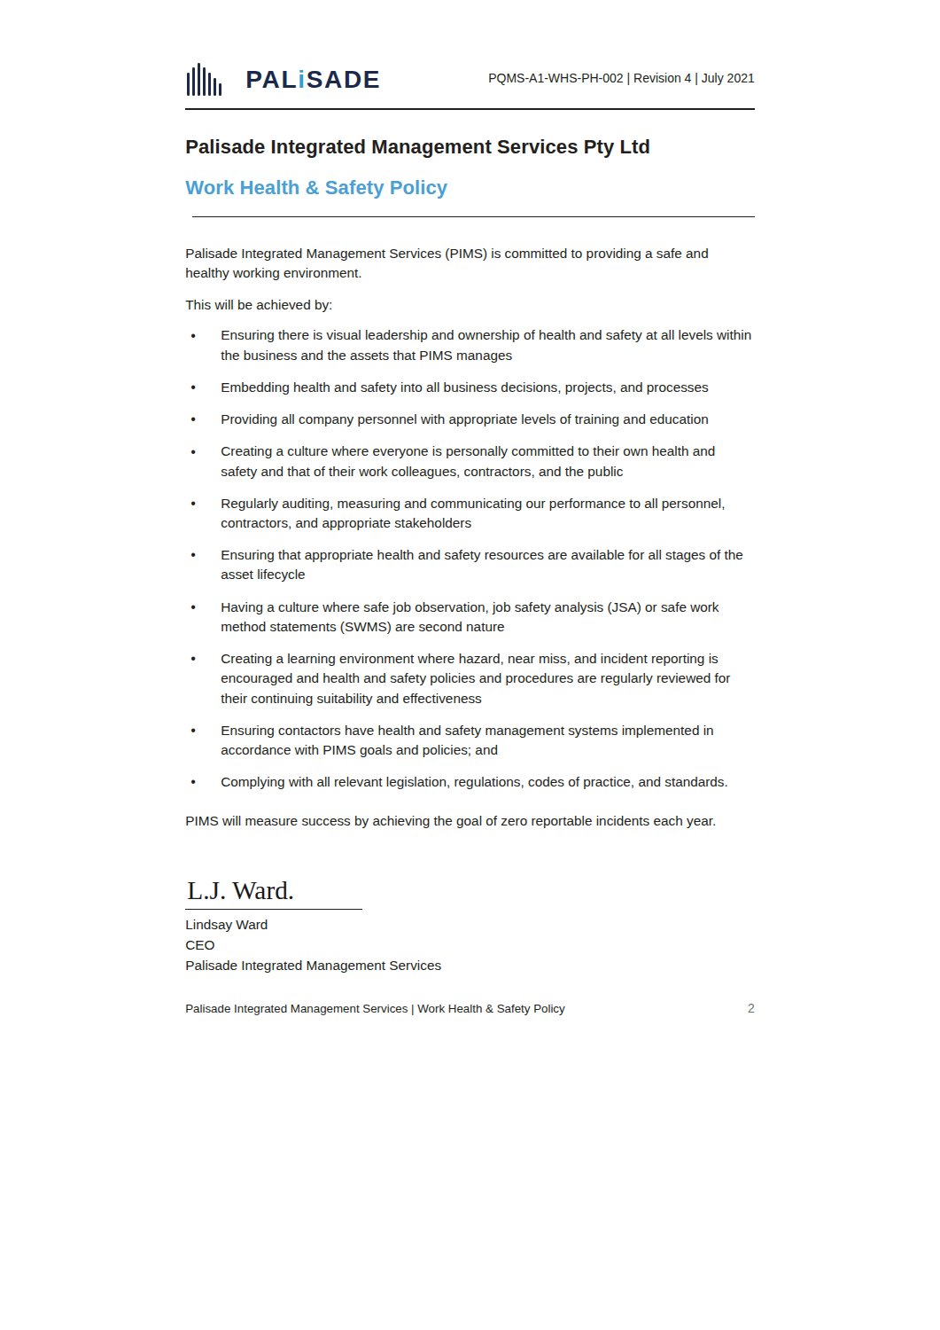PALi SADE
PQMS-A1-WHS-PH-002 | Revision 4 | July 2021
Palisade Integrated Management Services Pty Ltd
Work Health & Safety Policy
Palisade Integrated Management Services (PIMS) is committed to providing a safe and healthy working environment.
This will be achieved by:
Ensuring there is visual leadership and ownership of health and safety at all levels within the business and the assets that PIMS manages
Embedding health and safety into all business decisions, projects, and processes
Providing all company personnel with appropriate levels of training and education
Creating a culture where everyone is personally committed to their own health and safety and that of their work colleagues, contractors, and the public
Regularly auditing, measuring and communicating our performance to all personnel, contractors, and appropriate stakeholders
Ensuring that appropriate health and safety resources are available for all stages of the asset lifecycle
Having a culture where safe job observation, job safety analysis (JSA) or safe work method statements (SWMS) are second nature
Creating a learning environment where hazard, near miss, and incident reporting is encouraged and health and safety policies and procedures are regularly reviewed for their continuing suitability and effectiveness
Ensuring contactors have health and safety management systems implemented in accordance with PIMS goals and policies; and
Complying with all relevant legislation, regulations, codes of practice, and standards.
PIMS will measure success by achieving the goal of zero reportable incidents each year.
L.J. Ward.
Lindsay Ward
CEO
Palisade Integrated Management Services
Palisade Integrated Management Services | Work Health & Safety Policy
2